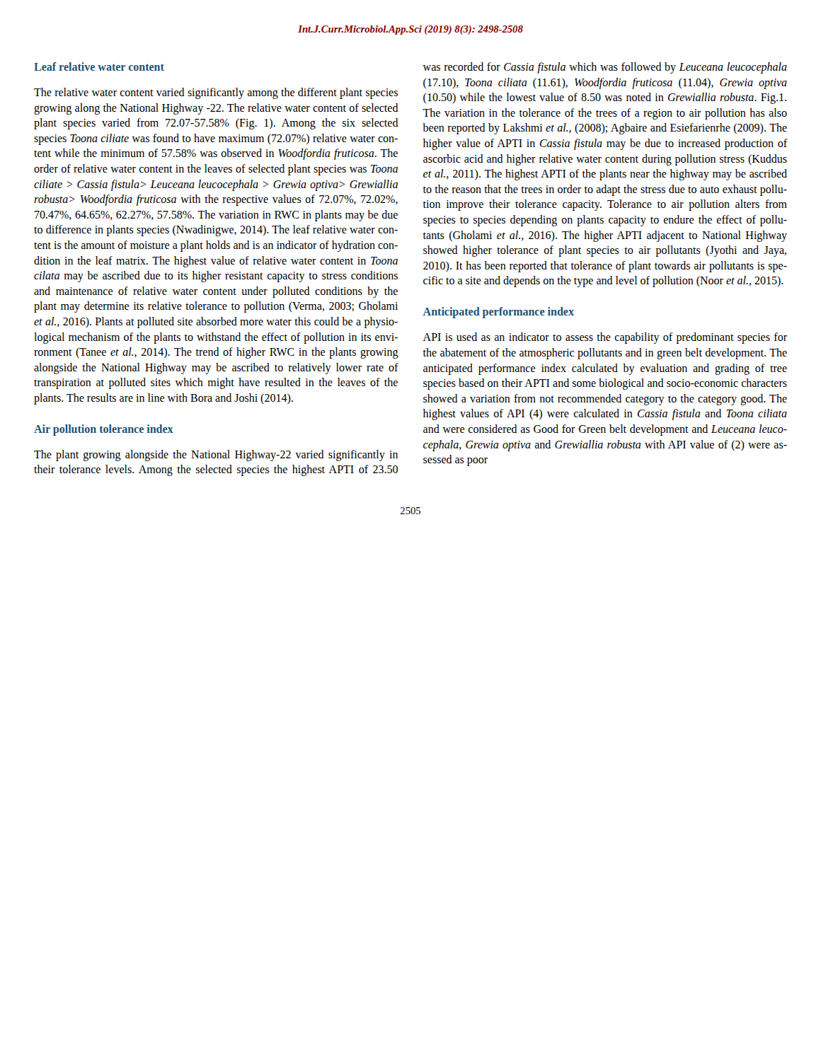Int.J.Curr.Microbiol.App.Sci (2019) 8(3): 2498-2508
Leaf relative water content
The relative water content varied significantly among the different plant species growing along the National Highway -22. The relative water content of selected plant species varied from 72.07-57.58% (Fig. 1). Among the six selected species Toona ciliate was found to have maximum (72.07%) relative water content while the minimum of 57.58% was observed in Woodfordia fruticosa. The order of relative water content in the leaves of selected plant species was Toona ciliate > Cassia fistula> Leuceana leucocephala > Grewia optiva> Grewiallia robusta> Woodfordia fruticosa with the respective values of 72.07%, 72.02%, 70.47%, 64.65%, 62.27%, 57.58%. The variation in RWC in plants may be due to difference in plants species (Nwadinigwe, 2014). The leaf relative water content is the amount of moisture a plant holds and is an indicator of hydration condition in the leaf matrix. The highest value of relative water content in Toona cilata may be ascribed due to its higher resistant capacity to stress conditions and maintenance of relative water content under polluted conditions by the plant may determine its relative tolerance to pollution (Verma, 2003; Gholami et al., 2016). Plants at polluted site absorbed more water this could be a physiological mechanism of the plants to withstand the effect of pollution in its environment (Tanee et al., 2014). The trend of higher RWC in the plants growing alongside the National Highway may be ascribed to relatively lower rate of transpiration at polluted sites which might have resulted in the leaves of the plants. The results are in line with Bora and Joshi (2014).
Air pollution tolerance index
The plant growing alongside the National Highway-22 varied significantly in their tolerance levels. Among the selected species the highest APTI of 23.50 was recorded for Cassia fistula which was followed by Leuceana leucocephala (17.10), Toona ciliata (11.61), Woodfordia fruticosa (11.04), Grewia optiva (10.50) while the lowest value of 8.50 was noted in Grewiallia robusta. Fig.1. The variation in the tolerance of the trees of a region to air pollution has also been reported by Lakshmi et al., (2008); Agbaire and Esiefarienrhe (2009). The higher value of APTI in Cassia fistula may be due to increased production of ascorbic acid and higher relative water content during pollution stress (Kuddus et al., 2011). The highest APTI of the plants near the highway may be ascribed to the reason that the trees in order to adapt the stress due to auto exhaust pollution improve their tolerance capacity. Tolerance to air pollution alters from species to species depending on plants capacity to endure the effect of pollutants (Gholami et al., 2016). The higher APTI adjacent to National Highway showed higher tolerance of plant species to air pollutants (Jyothi and Jaya, 2010). It has been reported that tolerance of plant towards air pollutants is specific to a site and depends on the type and level of pollution (Noor et al., 2015).
Anticipated performance index
API is used as an indicator to assess the capability of predominant species for the abatement of the atmospheric pollutants and in green belt development. The anticipated performance index calculated by evaluation and grading of tree species based on their APTI and some biological and socio-economic characters showed a variation from not recommended category to the category good. The highest values of API (4) were calculated in Cassia fistula and Toona ciliata and were considered as Good for Green belt development and Leuceana leucocephala, Grewia optiva and Grewiallia robusta with API value of (2) were assessed as poor
2505